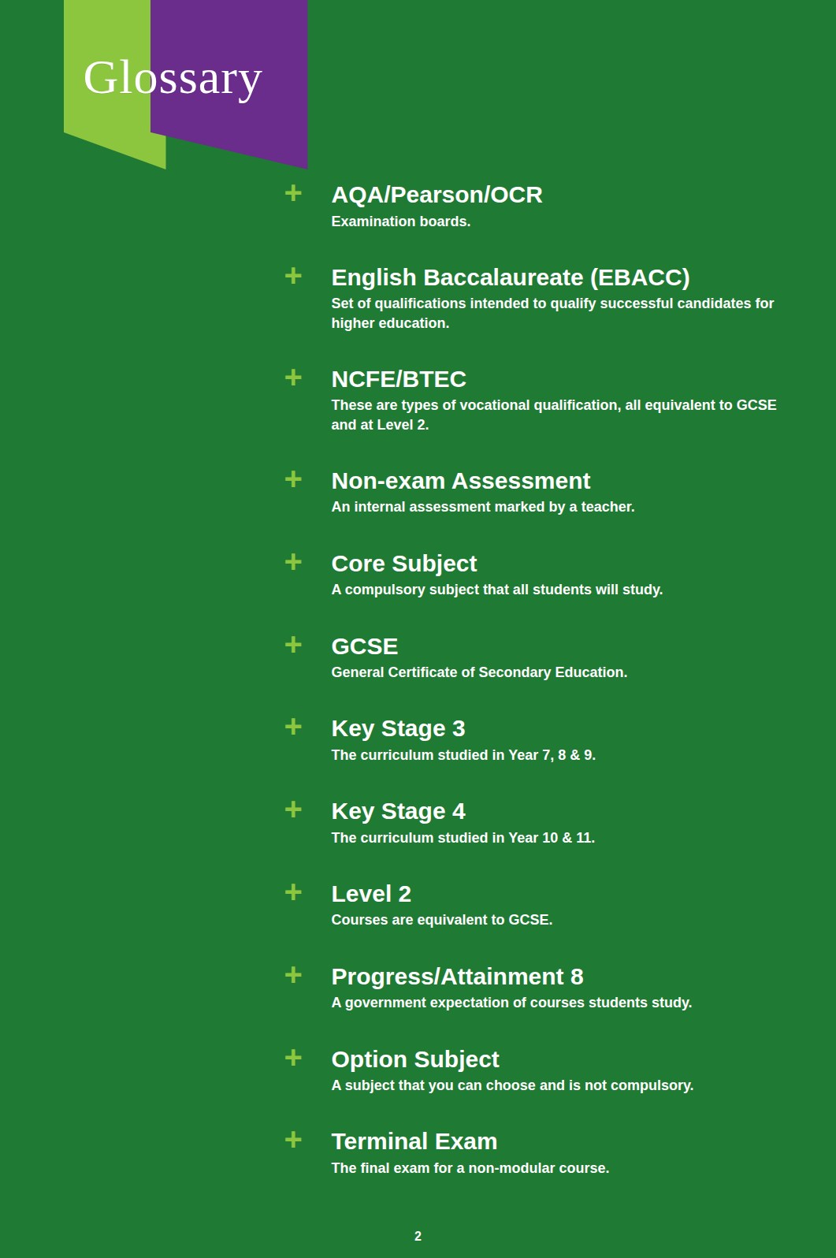Glossary
AQA/Pearson/OCR Examination boards.
English Baccalaureate (EBACC) Set of qualifications intended to qualify successful candidates for higher education.
NCFE/BTEC These are types of vocational qualification, all equivalent to GCSE and at Level 2.
Non-exam Assessment An internal assessment marked by a teacher.
Core Subject A compulsory subject that all students will study.
GCSE General Certificate of Secondary Education.
Key Stage 3 The curriculum studied in Year 7, 8 & 9.
Key Stage 4 The curriculum studied in Year 10 & 11.
Level 2 Courses are equivalent to GCSE.
Progress/Attainment 8 A government expectation of courses students study.
Option Subject A subject that you can choose and is not compulsory.
Terminal Exam The final exam for a non-modular course.
2